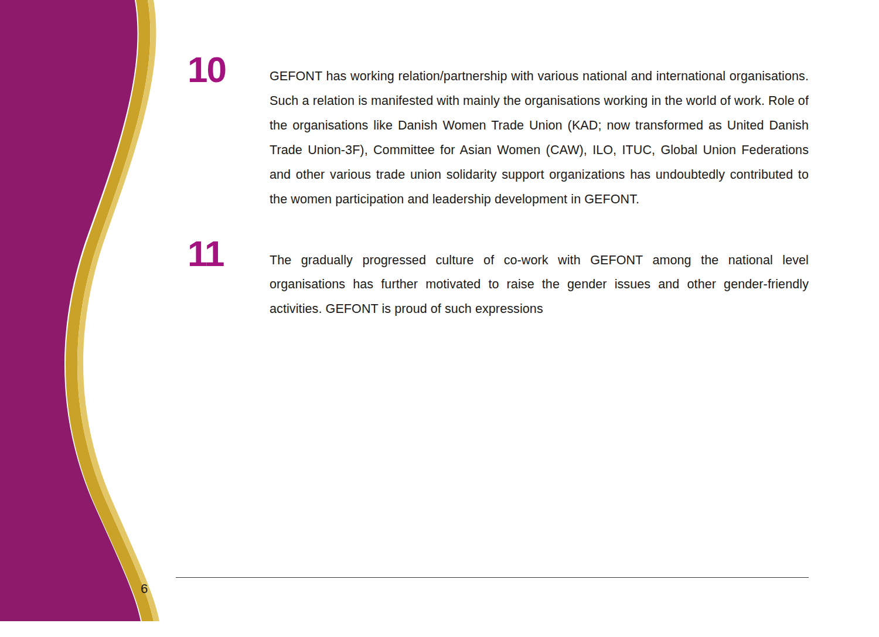10
GEFONT has working relation/partnership with various national and international organisations. Such a relation is manifested with mainly the organisations working in the world of work. Role of the organisations like Danish Women Trade Union (KAD; now transformed as United Danish Trade Union-3F), Committee for Asian Women (CAW), ILO, ITUC, Global Union Federations and other various trade union solidarity support organizations has undoubtedly contributed to the women participation and leadership development in GEFONT.
11
The gradually progressed culture of co-work with GEFONT among the national level organisations has further motivated to raise the gender issues and other gender-friendly activities. GEFONT is proud of such expressions
6